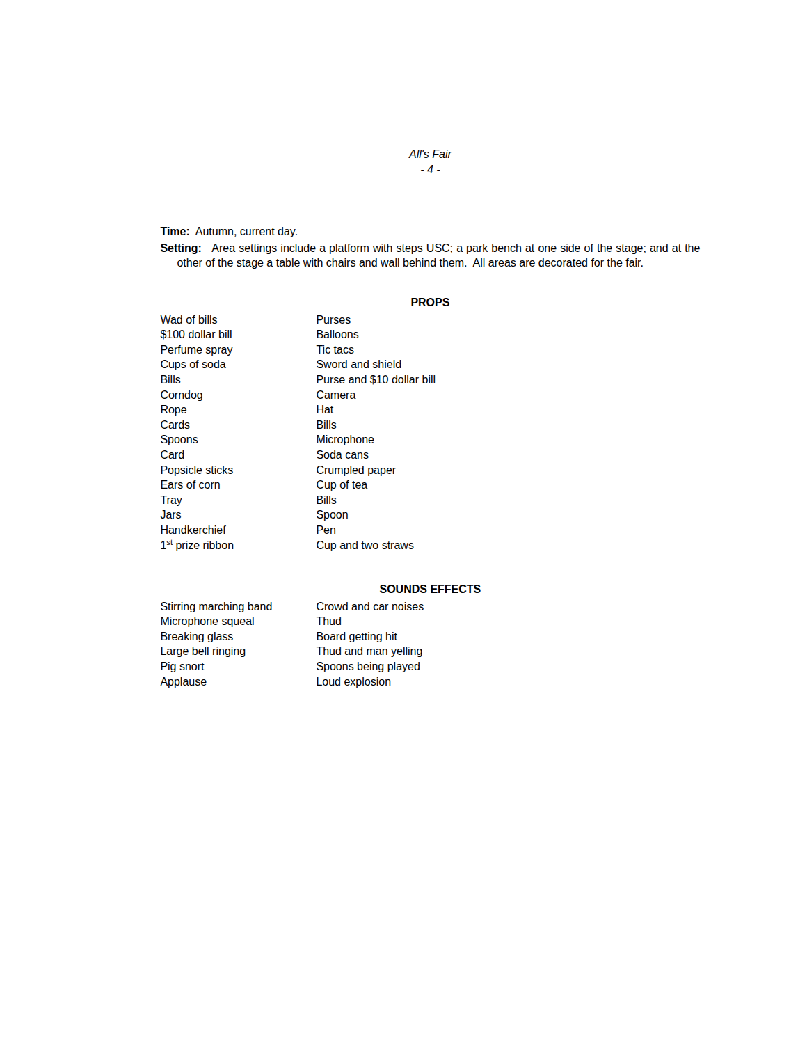All's Fair
- 4 -
Time: Autumn, current day.
Setting: Area settings include a platform with steps USC; a park bench at one side of the stage; and at the other of the stage a table with chairs and wall behind them. All areas are decorated for the fair.
PROPS
| Wad of bills | Purses |
| $100 dollar bill | Balloons |
| Perfume spray | Tic tacs |
| Cups of soda | Sword and shield |
| Bills | Purse and $10 dollar bill |
| Corndog | Camera |
| Rope | Hat |
| Cards | Bills |
| Spoons | Microphone |
| Card | Soda cans |
| Popsicle sticks | Crumpled paper |
| Ears of corn | Cup of tea |
| Tray | Bills |
| Jars | Spoon |
| Handkerchief | Pen |
| 1 st prize ribbon | Cup and two straws |
SOUNDS EFFECTS
| Stirring marching band | Crowd and car noises |
| Microphone squeal | Thud |
| Breaking glass | Board getting hit |
| Large bell ringing | Thud and man yelling |
| Pig snort | Spoons being played |
| Applause | Loud explosion |